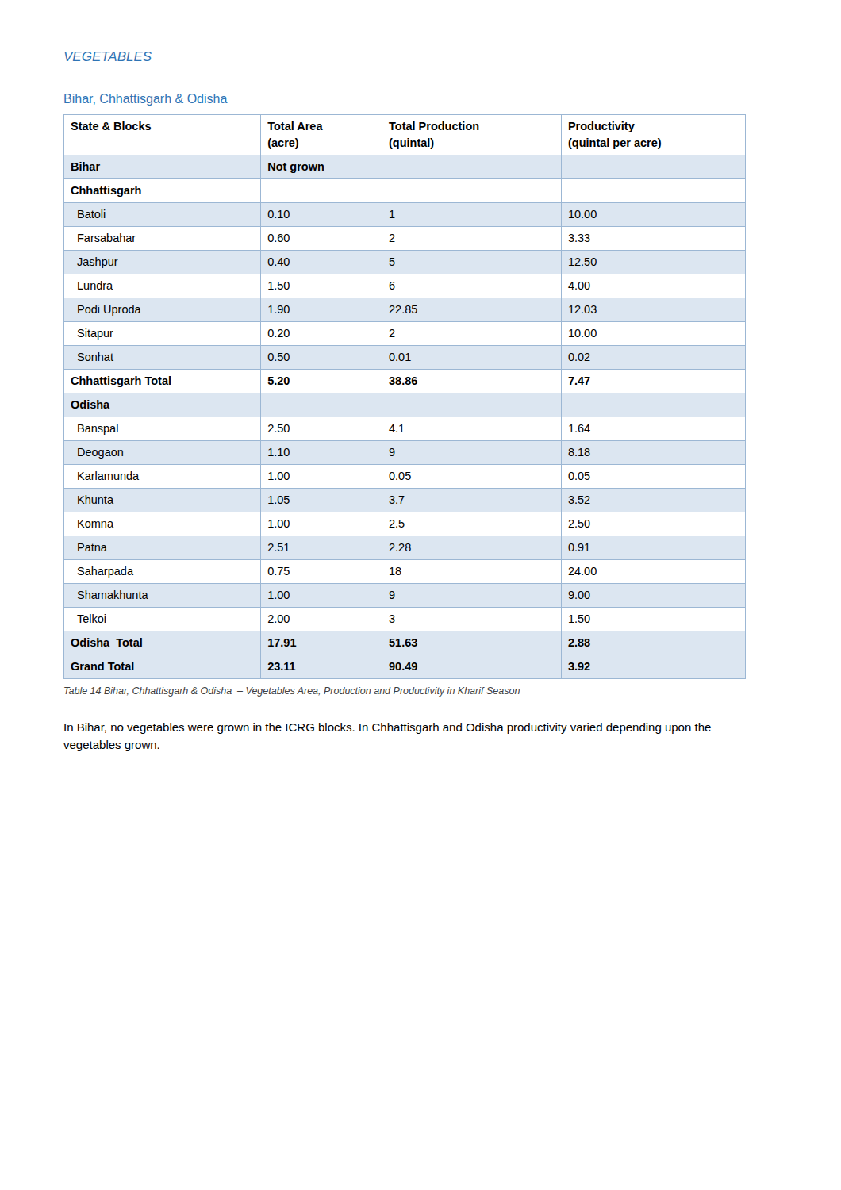VEGETABLES
Bihar, Chhattisgarh & Odisha
| State & Blocks | Total Area (acre) | Total Production (quintal) | Productivity (quintal per acre) |
| --- | --- | --- | --- |
| Bihar | Not grown | | |
| Chhattisgarh | | | |
| Batoli | 0.10 | 1 | 10.00 |
| Farsabahar | 0.60 | 2 | 3.33 |
| Jashpur | 0.40 | 5 | 12.50 |
| Lundra | 1.50 | 6 | 4.00 |
| Podi Uproda | 1.90 | 22.85 | 12.03 |
| Sitapur | 0.20 | 2 | 10.00 |
| Sonhat | 0.50 | 0.01 | 0.02 |
| Chhattisgarh Total | 5.20 | 38.86 | 7.47 |
| Odisha | | | |
| Banspal | 2.50 | 4.1 | 1.64 |
| Deogaon | 1.10 | 9 | 8.18 |
| Karlamunda | 1.00 | 0.05 | 0.05 |
| Khunta | 1.05 | 3.7 | 3.52 |
| Komna | 1.00 | 2.5 | 2.50 |
| Patna | 2.51 | 2.28 | 0.91 |
| Saharpada | 0.75 | 18 | 24.00 |
| Shamakhunta | 1.00 | 9 | 9.00 |
| Telkoi | 2.00 | 3 | 1.50 |
| Odisha Total | 17.91 | 51.63 | 2.88 |
| Grand Total | 23.11 | 90.49 | 3.92 |
Table 14 Bihar, Chhattisgarh & Odisha – Vegetables Area, Production and Productivity in Kharif Season
In Bihar, no vegetables were grown in the ICRG blocks. In Chhattisgarh and Odisha productivity varied depending upon the vegetables grown.